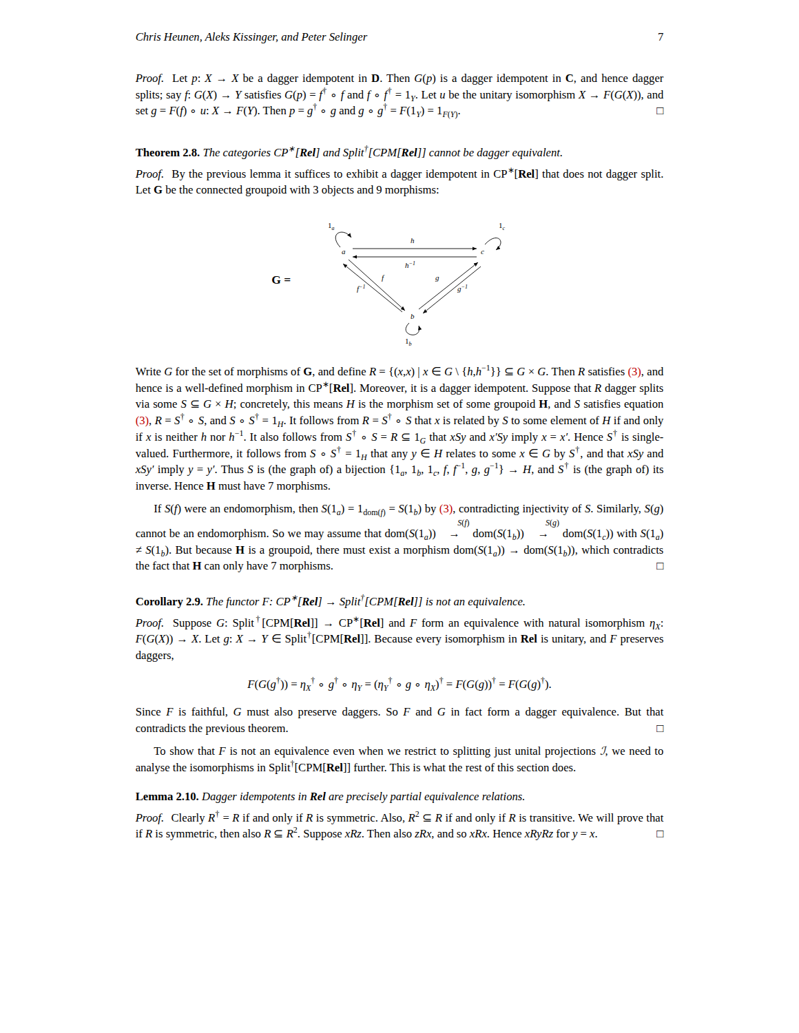Chris Heunen, Aleks Kissinger, and Peter Selinger 7
Let p: X → X be a dagger idempotent in D. Then G(p) is a dagger idempotent in C, and hence dagger splits; say f: G(X) → Y satisfies G(p) = f† ∘ f and f ∘ f† = 1Y. Let u be the unitary isomorphism X → F(G(X)), and set g = F(f) ∘ u: X → F(Y). Then p = g† ∘ g and g ∘ g† = F(1Y) = 1F(Y).
Theorem 2.8. The categories CP∗[Rel] and Split†[CPM[Rel]] cannot be dagger equivalent.
By the previous lemma it suffices to exhibit a dagger idempotent in CP∗[Rel] that does not dagger split. Let G be the connected groupoid with 3 objects and 9 morphisms:
G = a c b 1a 1c 1b h h−1 f f−1 g g−1
Write G for the set of morphisms of G, and define R = {(x,x) | x ∈ G \ {h,h−1}} ⊆ G × G. Then R satisfies (3), and hence is a well-defined morphism in CP∗[Rel]. Moreover, it is a dagger idempotent. Suppose that R dagger splits via some S ⊆ G × H; concretely, this means H is the morphism set of some groupoid H, and S satisfies equation (3), R = S† ∘ S, and S ∘ S† = 1H. It follows from R = S† ∘ S that x is related by S to some element of H if and only if x is neither h nor h−1. It also follows from S† ∘ S = R ⊆ 1G that xSy and x′Sy imply x = x′. Hence S† is single-valued. Furthermore, it follows from S ∘ S† = 1H that any y ∈ H relates to some x ∈ G by S†, and that xSy and xSy′ imply y = y′. Thus S is (the graph of) a bijection {1a, 1b, 1c, f, f−1, g, g−1} → H, and S† is (the graph of) its inverse. Hence H must have 7 morphisms.
If S(f) were an endomorphism, then S(1a) = 1dom(f) = S(1b) by (3), contradicting injectivity of S. Similarly, S(g) cannot be an endomorphism. So we may assume that dom(S(1a)) S(f)
→ dom(S(1b)) S(g)
→ dom(S(1c)) with S(1a) ≠ S(1b). But because H is a groupoid, there must exist a morphism dom(S(1a)) → dom(S(1b)), which contradicts the fact that H can only have 7 morphisms.
Corollary 2.9. The functor F: CP∗[Rel] → Split†[CPM[Rel]] is not an equivalence.
Suppose G: Split†[CPM[Rel]] → CP∗[Rel] and F form an equivalence with natural isomorphism ηX: F(G(X)) → X. Let g: X → Y ∈ Split†[CPM[Rel]]. Because every isomorphism in Rel is unitary, and F preserves daggers,
F(G(g†)) = ηX† ∘ g† ∘ ηY = (ηY† ∘ g ∘ ηX)† = F(G(g))† = F(G(g)†).
Since F is faithful, G must also preserve daggers. So F and G in fact form a dagger equivalence. But that contradicts the previous theorem.
To show that F is not an equivalence even when we restrict to splitting just unital projections ℐ, we need to analyse the isomorphisms in Split†[CPM[Rel]] further. This is what the rest of this section does.
Lemma 2.10. Dagger idempotents in Rel are precisely partial equivalence relations.
Clearly R† = R if and only if R is symmetric. Also, R2 ⊆ R if and only if R is transitive. We will prove that if R is symmetric, then also R ⊆ R2. Suppose xRz. Then also zRx, and so xRx. Hence xRyRz for y = x.